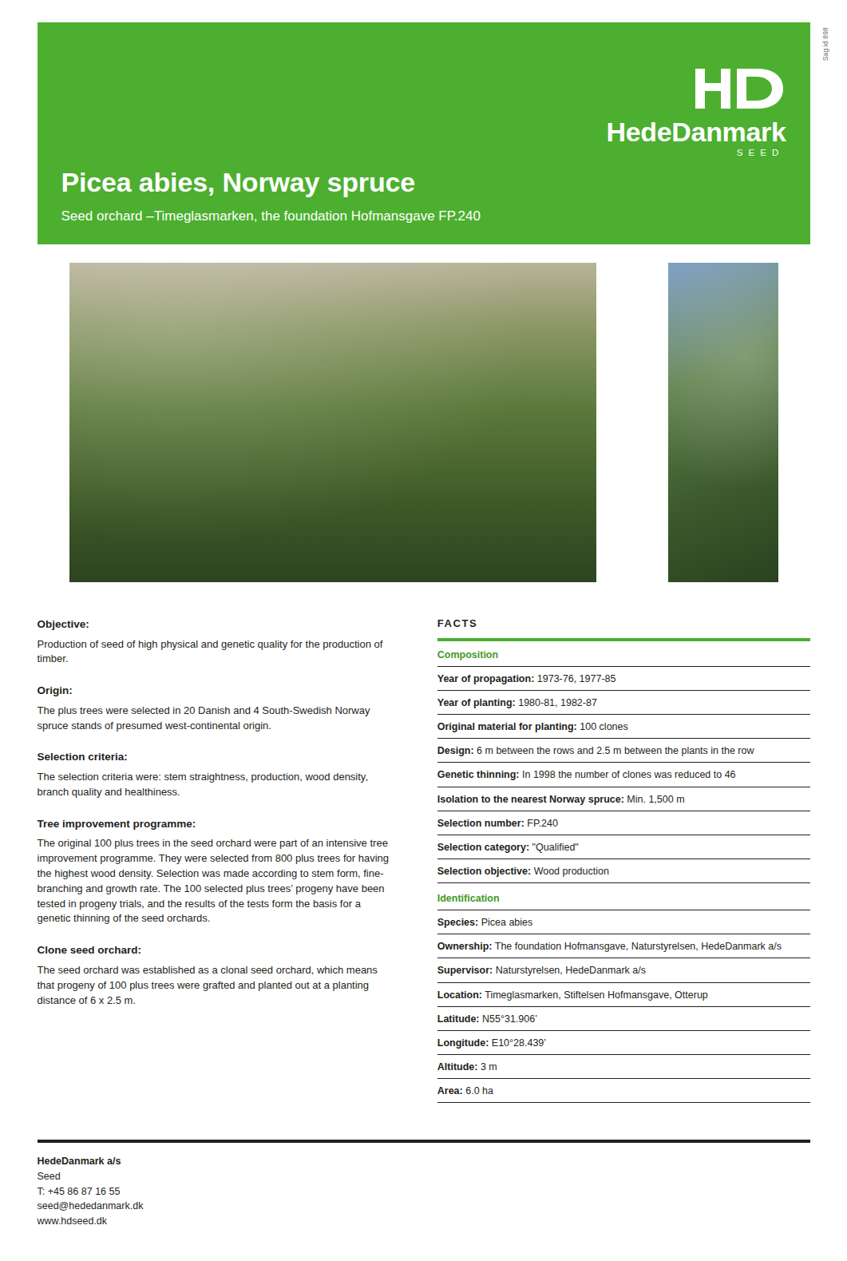Sag id 898
HedeDanmark SEED
Picea abies, Norway spruce
Seed orchard –Timeglasmarken, the foundation Hofmansgave FP.240
Objective:
Production of seed of high physical and genetic quality for the production of timber.
Origin:
The plus trees were selected in 20 Danish and 4 South-Swedish Norway spruce stands of presumed west-continental origin.
Selection criteria:
The selection criteria were: stem straightness, production, wood density, branch quality and healthiness.
Tree improvement programme:
The original 100 plus trees in the seed orchard were part of an intensive tree improvement programme. They were selected from 800 plus trees for having the highest wood density. Selection was made according to stem form, fine-branching and growth rate. The 100 selected plus trees’ progeny have been tested in progeny trials, and the results of the tests form the basis for a genetic thinning of the seed orchards.
Clone seed orchard:
The seed orchard was established as a clonal seed orchard, which means that progeny of 100 plus trees were grafted and planted out at a planting distance of 6 x 2.5 m.
FACTS
| Composition |
| Year of propagation: 1973-76, 1977-85 |
| Year of planting: 1980-81, 1982-87 |
| Original material for planting: 100 clones |
| Design: 6 m between the rows and 2.5 m between the plants in the row |
| Genetic thinning: In 1998 the number of clones was reduced to 46 |
| Isolation to the nearest Norway spruce: Min. 1,500 m |
| Selection number: FP.240 |
| Selection category: "Qualified" |
| Selection objective: Wood production |
| Identification |
| Species: Picea abies |
| Ownership: The foundation Hofmansgave, Naturstyrelsen, HedeDanmark a/s |
| Supervisor: Naturstyrelsen, HedeDanmark a/s |
| Location: Timeglasmarken, Stiftelsen Hofmansgave, Otterup |
| Latitude: N55°31.906’ |
| Longitude: E10°28.439’ |
| Altitude: 3 m |
| Area: 6.0 ha |
HedeDanmark a/s
Seed
T: +45 86 87 16 55
seed@hededanmark.dk
www.hdseed.dk